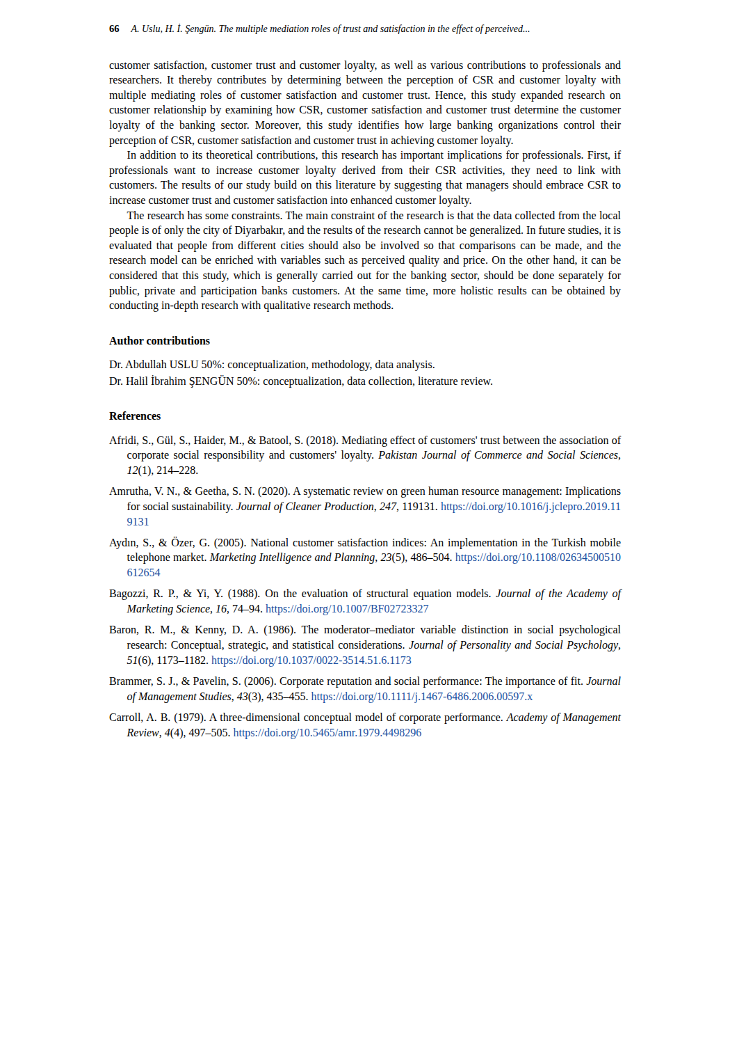66 A. Uslu, H. İ. Şengün. The multiple mediation roles of trust and satisfaction in the effect of perceived...
customer satisfaction, customer trust and customer loyalty, as well as various contributions to professionals and researchers. It thereby contributes by determining between the perception of CSR and customer loyalty with multiple mediating roles of customer satisfaction and customer trust. Hence, this study expanded research on customer relationship by examining how CSR, customer satisfaction and customer trust determine the customer loyalty of the banking sector. Moreover, this study identifies how large banking organizations control their perception of CSR, customer satisfaction and customer trust in achieving customer loyalty.
In addition to its theoretical contributions, this research has important implications for professionals. First, if professionals want to increase customer loyalty derived from their CSR activities, they need to link with customers. The results of our study build on this literature by suggesting that managers should embrace CSR to increase customer trust and customer satisfaction into enhanced customer loyalty.
The research has some constraints. The main constraint of the research is that the data collected from the local people is of only the city of Diyarbakır, and the results of the research cannot be generalized. In future studies, it is evaluated that people from different cities should also be involved so that comparisons can be made, and the research model can be enriched with variables such as perceived quality and price. On the other hand, it can be considered that this study, which is generally carried out for the banking sector, should be done separately for public, private and participation banks customers. At the same time, more holistic results can be obtained by conducting in-depth research with qualitative research methods.
Author contributions
Dr. Abdullah USLU 50%: conceptualization, methodology, data analysis.
Dr. Halil İbrahim ŞENGÜN 50%: conceptualization, data collection, literature review.
References
Afridi, S., Gül, S., Haider, M., & Batool, S. (2018). Mediating effect of customers' trust between the association of corporate social responsibility and customers' loyalty. Pakistan Journal of Commerce and Social Sciences, 12(1), 214–228.
Amrutha, V. N., & Geetha, S. N. (2020). A systematic review on green human resource management: Implications for social sustainability. Journal of Cleaner Production, 247, 119131. https://doi.org/10.1016/j.jclepro.2019.119131
Aydın, S., & Özer, G. (2005). National customer satisfaction indices: An implementation in the Turkish mobile telephone market. Marketing Intelligence and Planning, 23(5), 486–504. https://doi.org/10.1108/02634500510612654
Bagozzi, R. P., & Yi, Y. (1988). On the evaluation of structural equation models. Journal of the Academy of Marketing Science, 16, 74–94. https://doi.org/10.1007/BF02723327
Baron, R. M., & Kenny, D. A. (1986). The moderator–mediator variable distinction in social psychological research: Conceptual, strategic, and statistical considerations. Journal of Personality and Social Psychology, 51(6), 1173–1182. https://doi.org/10.1037/0022-3514.51.6.1173
Brammer, S. J., & Pavelin, S. (2006). Corporate reputation and social performance: The importance of fit. Journal of Management Studies, 43(3), 435–455. https://doi.org/10.1111/j.1467-6486.2006.00597.x
Carroll, A. B. (1979). A three-dimensional conceptual model of corporate performance. Academy of Management Review, 4(4), 497–505. https://doi.org/10.5465/amr.1979.4498296